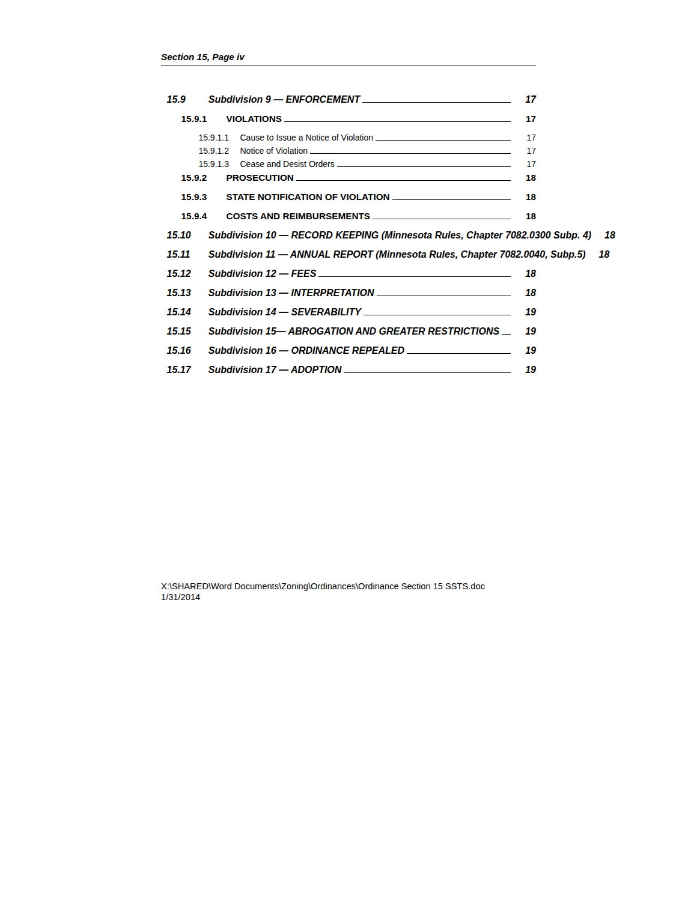Section 15, Page iv
15.9 Subdivision 9 — ENFORCEMENT 17
15.9.1 VIOLATIONS 17
15.9.1.1 Cause to Issue a Notice of Violation 17
15.9.1.2 Notice of Violation 17
15.9.1.3 Cease and Desist Orders 17
15.9.2 PROSECUTION 18
15.9.3 STATE NOTIFICATION OF VIOLATION 18
15.9.4 COSTS AND REIMBURSEMENTS 18
15.10 Subdivision 10 — RECORD KEEPING (Minnesota Rules, Chapter 7082.0300 Subp. 4) 18
15.11 Subdivision 11 — ANNUAL REPORT (Minnesota Rules, Chapter 7082.0040, Subp.5) 18
15.12 Subdivision 12 — FEES 18
15.13 Subdivision 13 — INTERPRETATION 18
15.14 Subdivision 14 — SEVERABILITY 19
15.15 Subdivision 15— ABROGATION AND GREATER RESTRICTIONS 19
15.16 Subdivision 16 — ORDINANCE REPEALED 19
15.17 Subdivision 17 — ADOPTION 19
X:\SHARED\Word Documents\Zoning\Ordinances\Ordinance Section 15 SSTS.doc
1/31/2014